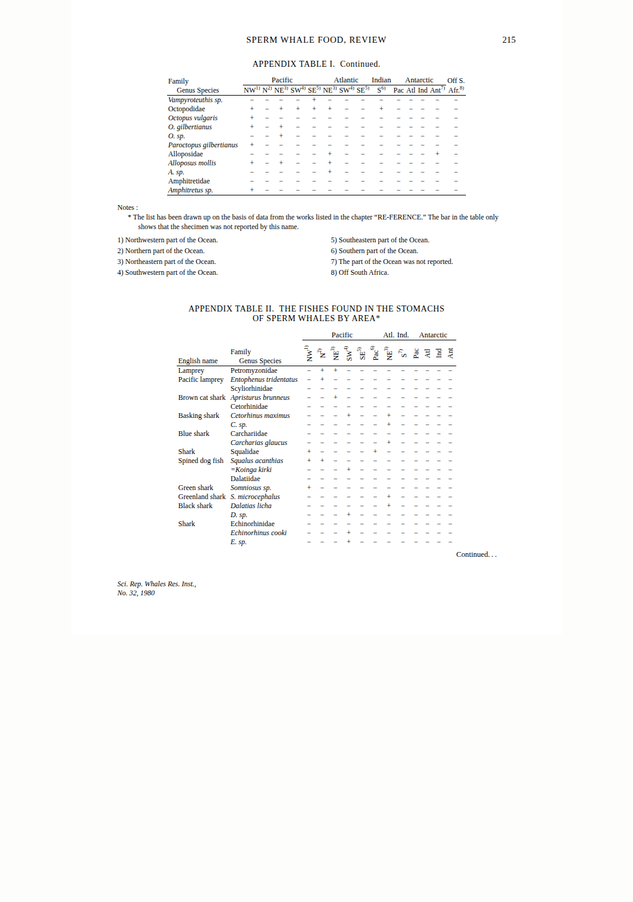SPERM WHALE FOOD, REVIEW 215
APPENDIX TABLE I. Continued.
| Family Genus Species | Pacific | Atlantic | Indian | Antarctic | Off S. Afr. 8) |
| NW 1) | N 2) | NE 3) | SW 4) | SE 5) | NE 3) | SW 4) | SE 5) | S 6) | Pac | Atl | Ind | Ant 7) |
| Vampyroteuthis sp. | − | − | − | − | + | − | − | − | − | − | − | − | − | − |
| Octopodidae | + | − | + | + | + | + | − | − | + | − | − | − | − | − |
| Octopus vulgaris | + | − | − | − | − | − | − | − | − | − | − | − | − | − |
| O. gilbertianus | + | − | + | − | − | − | − | − | − | − | − | − | − | − |
| O. sp. | − | − | + | − | − | − | − | − | − | − | − | − | − | − |
| Paroctopus gilbertianus | + | − | − | − | − | − | − | − | − | − | − | − | − | − |
| Alloposidae | − | − | − | − | − | + | − | − | − | − | − | − | + | − |
| Alloposus mollis | + | − | + | − | − | + | − | − | − | − | − | − | − | − |
| A. sp. | − | − | − | − | − | + | − | − | − | − | − | − | − | − |
| Amphitretidae | − | − | − | − | − | − | − | − | − | − | − | − | − | − |
| Amphitretus sp. | + | − | − | − | − | − | − | − | − | − | − | − | − | − |
Notes :
* The list has been drawn up on the basis of data from the works listed in the chapter “RE-FERENCE.” The bar in the table only shows that the shecimen was not reported by this name.
1) Northwestern part of the Ocean.
2) Northern part of the Ocean.
3) Northeastern part of the Ocean.
4) Southwestern part of the Ocean.
5) Southeastern part of the Ocean.
6) Southern part of the Ocean.
7) The part of the Ocean was not reported.
8) Off South Africa.
APPENDIX TABLE II. THE FISHES FOUND IN THE STOMACHS
OF SPERM WHALES BY AREA*
| English name | Family Genus Species | Pacific | Atl. | Ind. | Antarctic |
| NW 1) | N 2) | NE 3) | SW 4) | SE 5) | Pac 6) | NE 3) | S 7) | Pac | Atl | Ind | Ant |
| Lamprey | Petromyzonidae | − | + | + | − | − | − | − | − | − | − | − | − |
| Pacific lamprey | Entophenus tridentatus | − | + | − | − | − | − | − | − | − | − | − | − |
| | Scyliorhinidae | − | − | − | − | − | − | − | − | − | − | − | − |
| Brown cat shark | Apristurus brunneus | − | − | + | − | − | − | − | − | − | − | − | − |
| | Cetorhinidae | − | − | − | − | − | − | − | − | − | − | − | − |
| Basking shark | Cetorhinus maximus | − | − | − | + | − | − | + | − | − | − | − | − |
| | C. sp. | − | − | − | − | − | − | + | − | − | − | − | − |
| Blue shark | Carchariidae | − | − | − | − | − | − | − | − | − | − | − | − |
| | Carcharias glaucus | − | − | − | − | − | − | + | − | − | − | − | − |
| Shark | Squalidae | + | − | − | − | − | + | − | − | − | − | − | − |
| Spined dog fish | Squalus acanthias | + | + | − | − | − | − | − | − | − | − | − | − |
| | =Koinga kirki | − | − | − | + | − | − | − | − | − | − | − | − |
| | Dalatiidae | − | − | − | − | − | − | − | − | − | − | − | − |
| Green shark | Somniosus sp. | + | − | − | − | − | − | − | − | − | − | − | − |
| Greenland shark | S. microcephalus | − | − | − | − | − | − | + | − | − | − | − | − |
| Black shark | Dalatias licha | − | − | − | − | − | − | + | − | − | − | − | − |
| | D. sp. | − | − | − | + | − | − | − | − | − | − | − | − |
| Shark | Echinorhinidae | − | − | − | − | − | − | − | − | − | − | − | − |
| | Echinorhinus cooki | − | − | − | + | − | − | − | − | − | − | − | − |
| | E. sp. | − | − | − | + | − | − | − | − | − | − | − | − |
Continued...
Sci. Rep. Whales Res. Inst.,
No. 32, 1980